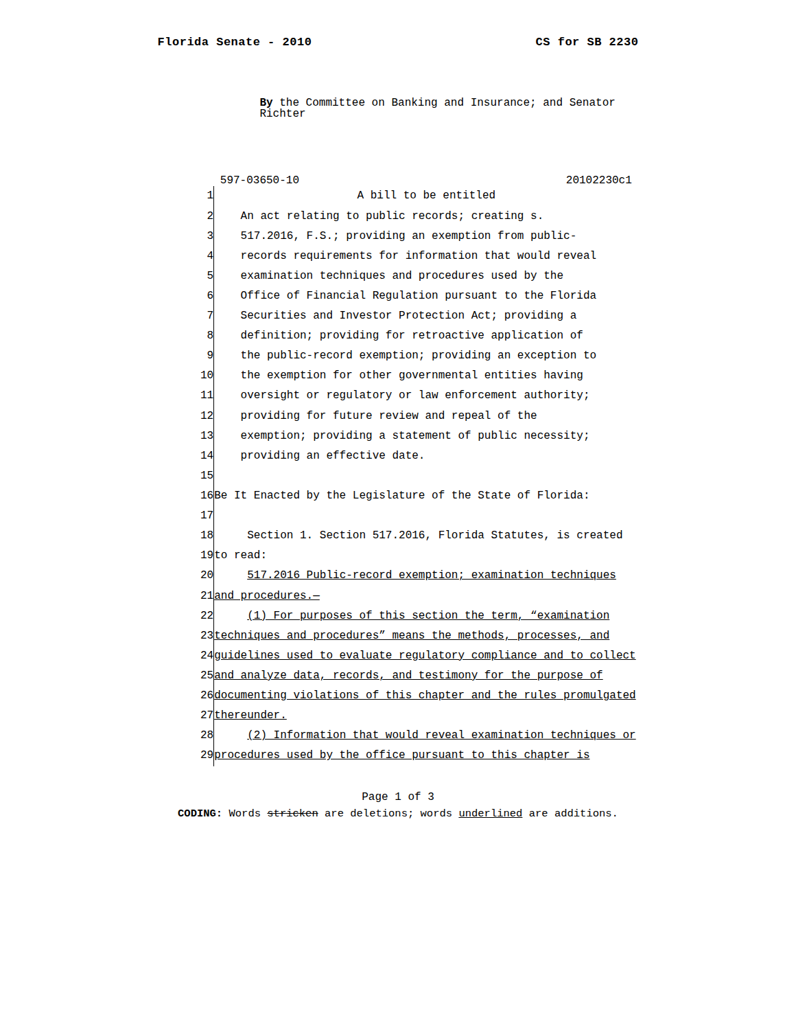Florida Senate - 2010 CS for SB 2230
By the Committee on Banking and Insurance; and Senator Richter
597-03650-10 20102230c1
| 1 2 3 4 5 6 7 8 9 10 11 12 13 14 15 16 17 18 19 20 21 22 23 24 25 26 27 28 29 | A bill to be entitled An act relating to public records; creating s. 517.2016, F.S.; providing an exemption from public- records requirements for information that would reveal examination techniques and procedures used by the Office of Financial Regulation pursuant to the Florida Securities and Investor Protection Act; providing a definition; providing for retroactive application of the public-record exemption; providing an exception to the exemption for other governmental entities having oversight or regulatory or law enforcement authority; providing for future review and repeal of the exemption; providing a statement of public necessity; providing an effective date. Be It Enacted by the Legislature of the State of Florida: Section 1. Section 517.2016, Florida Statutes, is created to read: 517.2016 Public-record exemption; examination techniques and procedures.— (1) For purposes of this section the term, “examination techniques and procedures” means the methods, processes, and guidelines used to evaluate regulatory compliance and to collect and analyze data, records, and testimony for the purpose of documenting violations of this chapter and the rules promulgated thereunder. (2) Information that would reveal examination techniques or procedures used by the office pursuant to this chapter is |
Page 1 of 3
CODING: Words stricken are deletions; words underlined are additions.